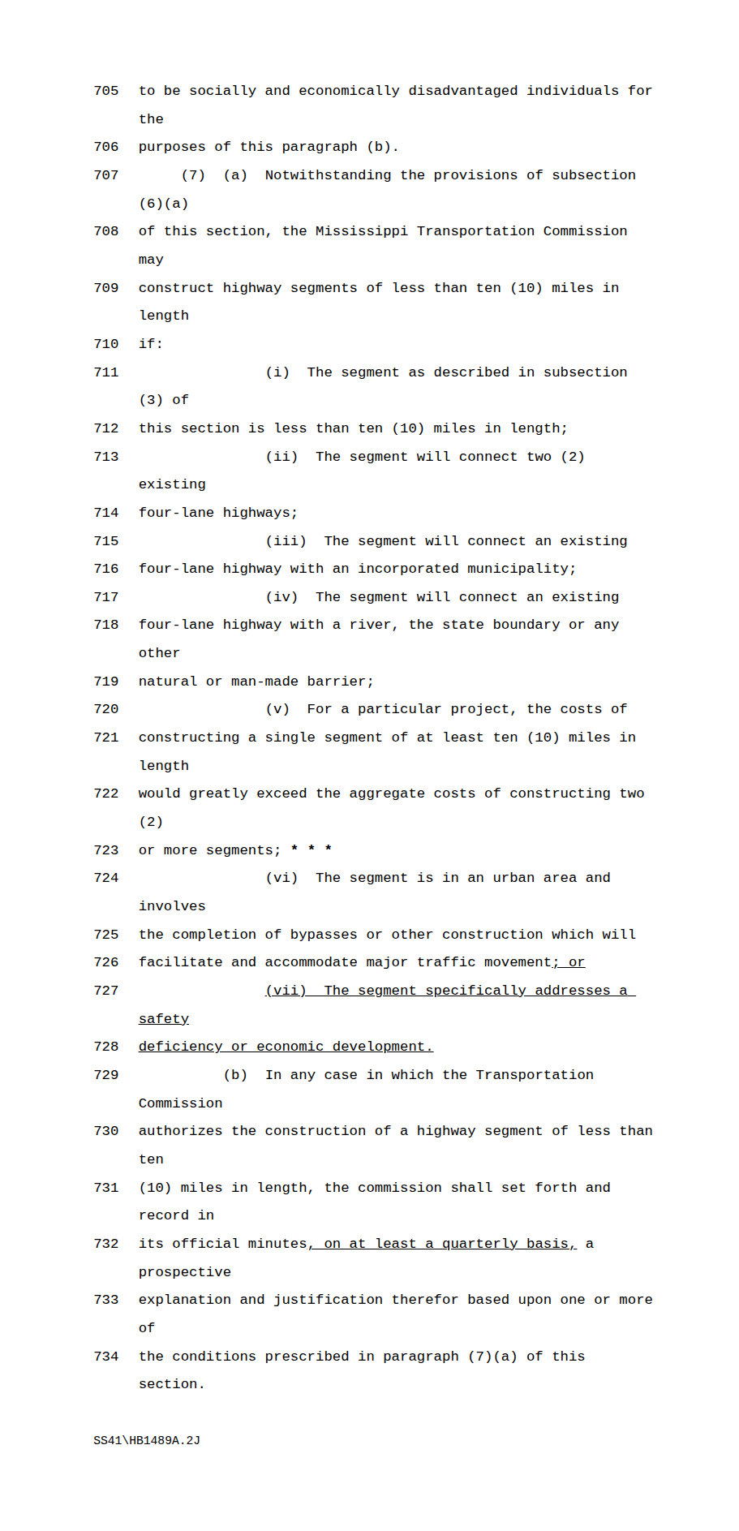705 to be socially and economically disadvantaged individuals for the
706 purposes of this paragraph (b).
707 (7) (a) Notwithstanding the provisions of subsection (6)(a)
708 of this section, the Mississippi Transportation Commission may
709 construct highway segments of less than ten (10) miles in length
710 if:
711 (i) The segment as described in subsection (3) of
712 this section is less than ten (10) miles in length;
713 (ii) The segment will connect two (2) existing
714 four-lane highways;
715 (iii) The segment will connect an existing
716 four-lane highway with an incorporated municipality;
717 (iv) The segment will connect an existing
718 four-lane highway with a river, the state boundary or any other
719 natural or man-made barrier;
720 (v) For a particular project, the costs of
721 constructing a single segment of at least ten (10) miles in length
722 would greatly exceed the aggregate costs of constructing two (2)
723 or more segments; * * *
724 (vi) The segment is in an urban area and involves
725 the completion of bypasses or other construction which will
726 facilitate and accommodate major traffic movement; or
727 (vii) The segment specifically addresses a safety
728 deficiency or economic development.
729 (b) In any case in which the Transportation Commission
730 authorizes the construction of a highway segment of less than ten
731(10) miles in length, the commission shall set forth and record in
732 its official minutes, on at least a quarterly basis, a prospective
733 explanation and justification therefor based upon one or more of
734 the conditions prescribed in paragraph (7)(a) of this section.
SS41\HB1489A.2J